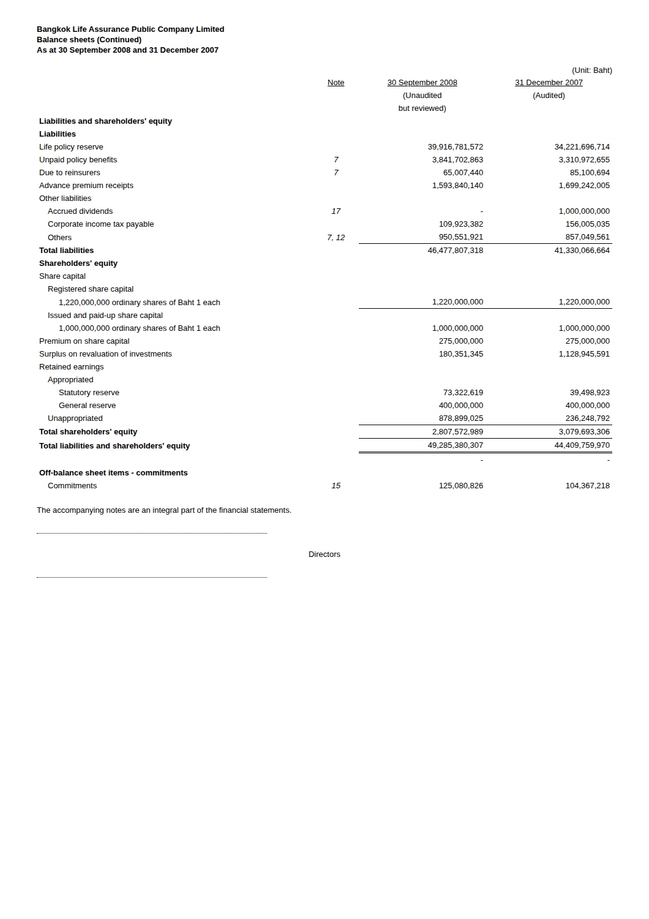Bangkok Life Assurance Public Company Limited
Balance sheets (Continued)
As at 30 September 2008 and 31 December 2007
(Unit: Baht)
| | Note | 30 September 2008 | 31 December 2007 |
| | | (Unaudited | (Audited) |
| | | but reviewed) | |
| Liabilities and shareholders' equity | | | |
| Liabilities | | | |
| Life policy reserve | | 39,916,781,572 | 34,221,696,714 |
| Unpaid policy benefits | 7 | 3,841,702,863 | 3,310,972,655 |
| Due to reinsurers | 7 | 65,007,440 | 85,100,694 |
| Advance premium receipts | | 1,593,840,140 | 1,699,242,005 |
| Other liabilities | | | |
| Accrued dividends | 17 | - | 1,000,000,000 |
| Corporate income tax payable | | 109,923,382 | 156,005,035 |
| Others | 7, 12 | 950,551,921 | 857,049,561 |
| Total liabilities | | 46,477,807,318 | 41,330,066,664 |
| Shareholders' equity | | | |
| Share capital | | | |
| Registered share capital | | | |
| 1,220,000,000 ordinary shares of Baht 1 each | | 1,220,000,000 | 1,220,000,000 |
| Issued and paid-up share capital | | | |
| 1,000,000,000 ordinary shares of Baht 1 each | | 1,000,000,000 | 1,000,000,000 |
| Premium on share capital | | 275,000,000 | 275,000,000 |
| Surplus on revaluation of investments | | 180,351,345 | 1,128,945,591 |
| Retained earnings | | | |
| Appropriated | | | |
| Statutory reserve | | 73,322,619 | 39,498,923 |
| General reserve | | 400,000,000 | 400,000,000 |
| Unappropriated | | 878,899,025 | 236,248,792 |
| Total shareholders' equity | | 2,807,572,989 | 3,079,693,306 |
| Total liabilities and shareholders' equity | | 49,285,380,307 | 44,409,759,970 |
| | | - | - |
| Off-balance sheet items - commitments | | | |
| Commitments | 15 | 125,080,826 | 104,367,218 |
The accompanying notes are an integral part of the financial statements.
Directors